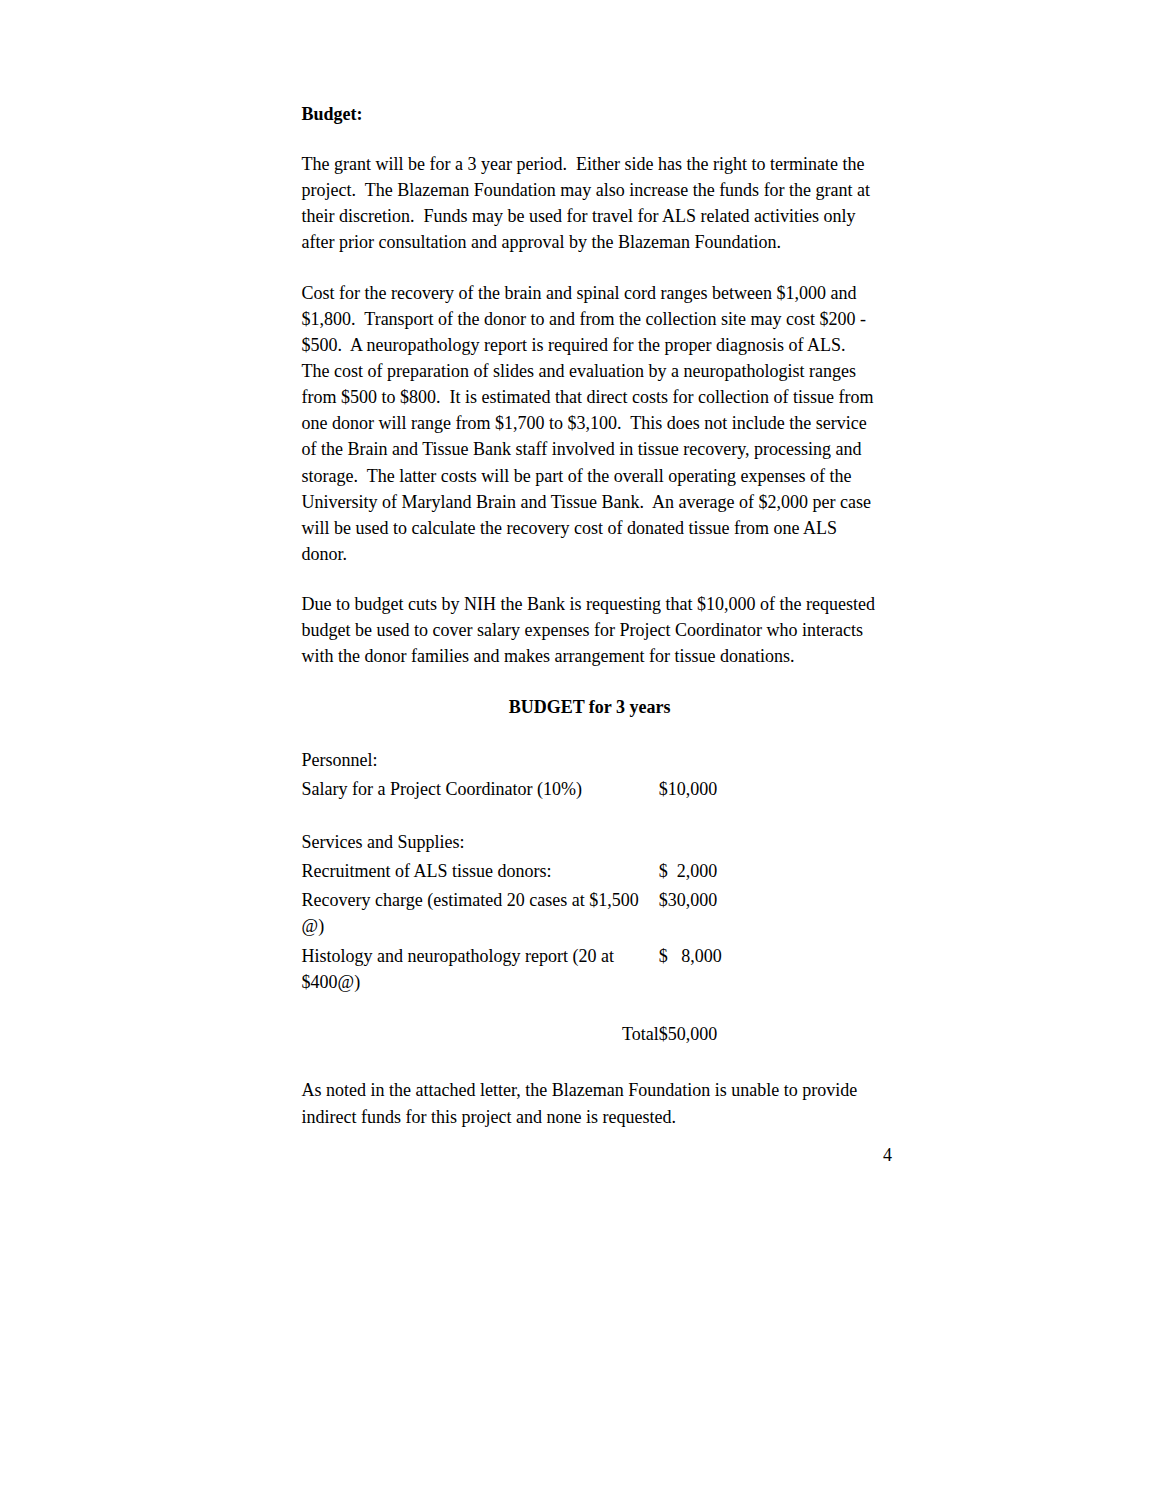Budget:
The grant will be for a 3 year period. Either side has the right to terminate the project. The Blazeman Foundation may also increase the funds for the grant at their discretion. Funds may be used for travel for ALS related activities only after prior consultation and approval by the Blazeman Foundation.
Cost for the recovery of the brain and spinal cord ranges between $1,000 and $1,800. Transport of the donor to and from the collection site may cost $200 - $500. A neuropathology report is required for the proper diagnosis of ALS. The cost of preparation of slides and evaluation by a neuropathologist ranges from $500 to $800. It is estimated that direct costs for collection of tissue from one donor will range from $1,700 to $3,100. This does not include the service of the Brain and Tissue Bank staff involved in tissue recovery, processing and storage. The latter costs will be part of the overall operating expenses of the University of Maryland Brain and Tissue Bank. An average of $2,000 per case will be used to calculate the recovery cost of donated tissue from one ALS donor.
Due to budget cuts by NIH the Bank is requesting that $10,000 of the requested budget be used to cover salary expenses for Project Coordinator who interacts with the donor families and makes arrangement for tissue donations.
BUDGET for 3 years
| Personnel: | |
| Salary for a Project Coordinator (10%) | $10,000 |
| Services and Supplies: | |
| Recruitment of ALS tissue donors: | $ 2,000 |
| Recovery charge (estimated 20 cases at $1,500 @) | $30,000 |
| Histology and neuropathology report (20 at $400@) | $ 8,000 |
| Total | $50,000 |
As noted in the attached letter, the Blazeman Foundation is unable to provide indirect funds for this project and none is requested.
4